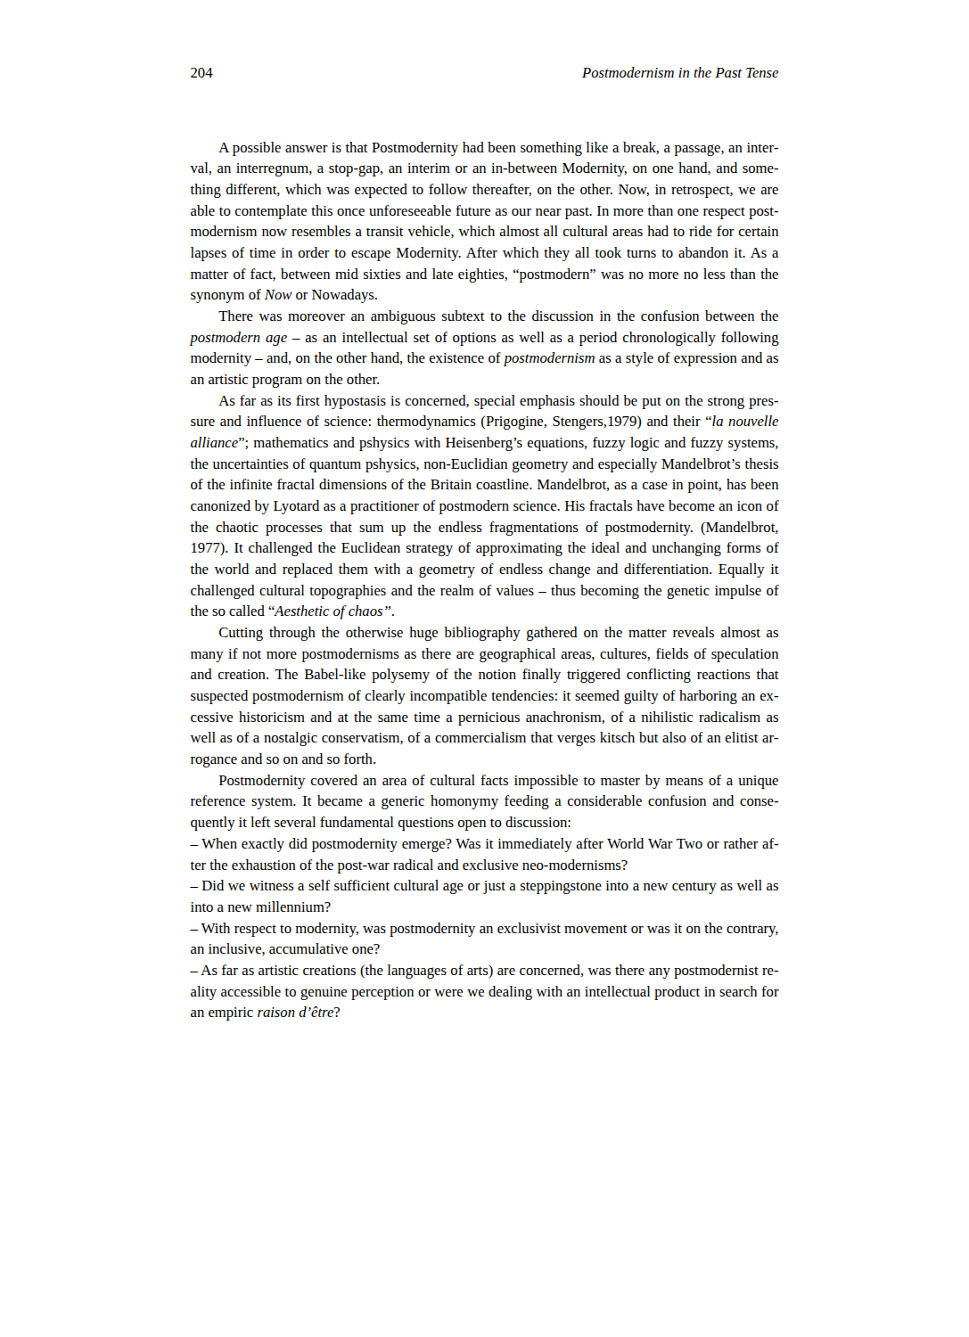204 Postmodernism in the Past Tense
A possible answer is that Postmodernity had been something like a break, a passage, an interval, an interregnum, a stop-gap, an interim or an in-between Modernity, on one hand, and something different, which was expected to follow thereafter, on the other. Now, in retrospect, we are able to contemplate this once unforeseeable future as our near past. In more than one respect postmodernism now resembles a transit vehicle, which almost all cultural areas had to ride for certain lapses of time in order to escape Modernity. After which they all took turns to abandon it. As a matter of fact, between mid sixties and late eighties, “postmodern” was no more no less than the synonym of Now or Nowadays.
There was moreover an ambiguous subtext to the discussion in the confusion between the postmodern age – as an intellectual set of options as well as a period chronologically following modernity – and, on the other hand, the existence of postmodernism as a style of expression and as an artistic program on the other.
As far as its first hypostasis is concerned, special emphasis should be put on the strong pressure and influence of science: thermodynamics (Prigogine, Stengers,1979) and their “la nouvelle alliance”; mathematics and pshysics with Heisenberg’s equations, fuzzy logic and fuzzy systems, the uncertainties of quantum pshysics, non-Euclidian geometry and especially Mandelbrot’s thesis of the infinite fractal dimensions of the Britain coastline. Mandelbrot, as a case in point, has been canonized by Lyotard as a practitioner of postmodern science. His fractals have become an icon of the chaotic processes that sum up the endless fragmentations of postmodernity. (Mandelbrot, 1977). It challenged the Euclidean strategy of approximating the ideal and unchanging forms of the world and replaced them with a geometry of endless change and differentiation. Equally it challenged cultural topographies and the realm of values – thus becoming the genetic impulse of the so called “Aesthetic of chaos”.
Cutting through the otherwise huge bibliography gathered on the matter reveals almost as many if not more postmodernisms as there are geographical areas, cultures, fields of speculation and creation. The Babel-like polysemy of the notion finally triggered conflicting reactions that suspected postmodernism of clearly incompatible tendencies: it seemed guilty of harboring an excessive historicism and at the same time a pernicious anachronism, of a nihilistic radicalism as well as of a nostalgic conservatism, of a commercialism that verges kitsch but also of an elitist arrogance and so on and so forth.
Postmodernity covered an area of cultural facts impossible to master by means of a unique reference system. It became a generic homonymy feeding a considerable confusion and consequently it left several fundamental questions open to discussion:
– When exactly did postmodernity emerge? Was it immediately after World War Two or rather after the exhaustion of the post-war radical and exclusive neo-modernisms?
– Did we witness a self sufficient cultural age or just a steppingstone into a new century as well as into a new millennium?
– With respect to modernity, was postmodernity an exclusivist movement or was it on the contrary, an inclusive, accumulative one?
– As far as artistic creations (the languages of arts) are concerned, was there any postmodernist reality accessible to genuine perception or were we dealing with an intellectual product in search for an empiric raison d’être?